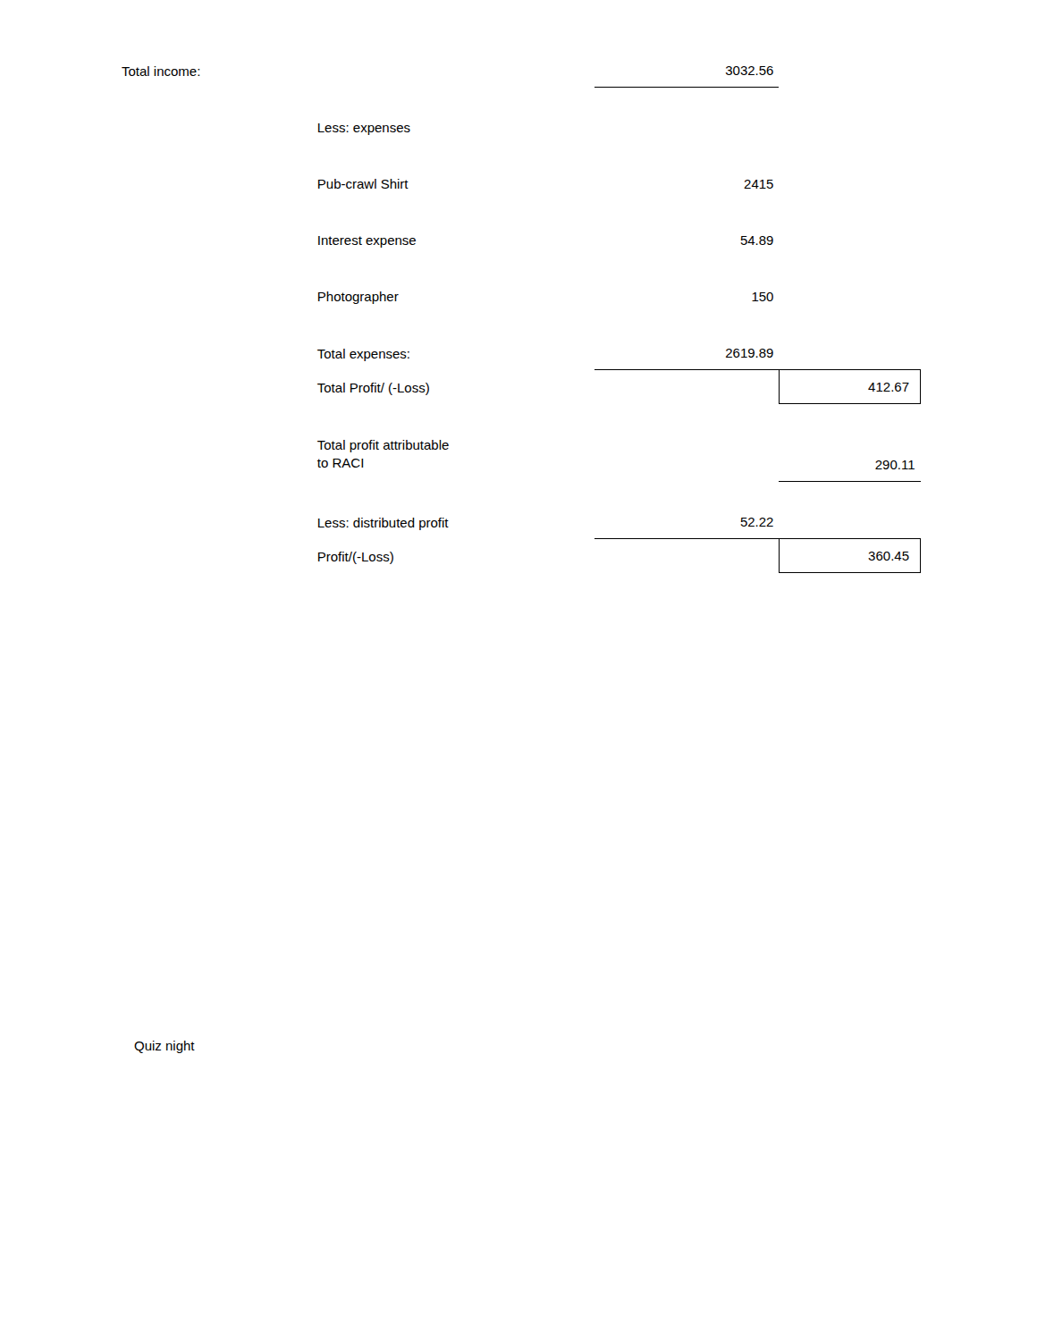| Total income: | | | 3032.56 | |
| | | Less: expenses | | |
| | | Pub-crawl Shirt | 2415 | |
| | | Interest expense | 54.89 | |
| | | Photographer | 150 | |
| | | Total expenses: | 2619.89 | |
| | | Total Profit/ (-Loss) | | 412.67 |
| | | Total profit attributable to RACI | | 290.11 |
| | | Less: distributed profit | 52.22 | |
| | | Profit/(-Loss) | | 360.45 |
Quiz night